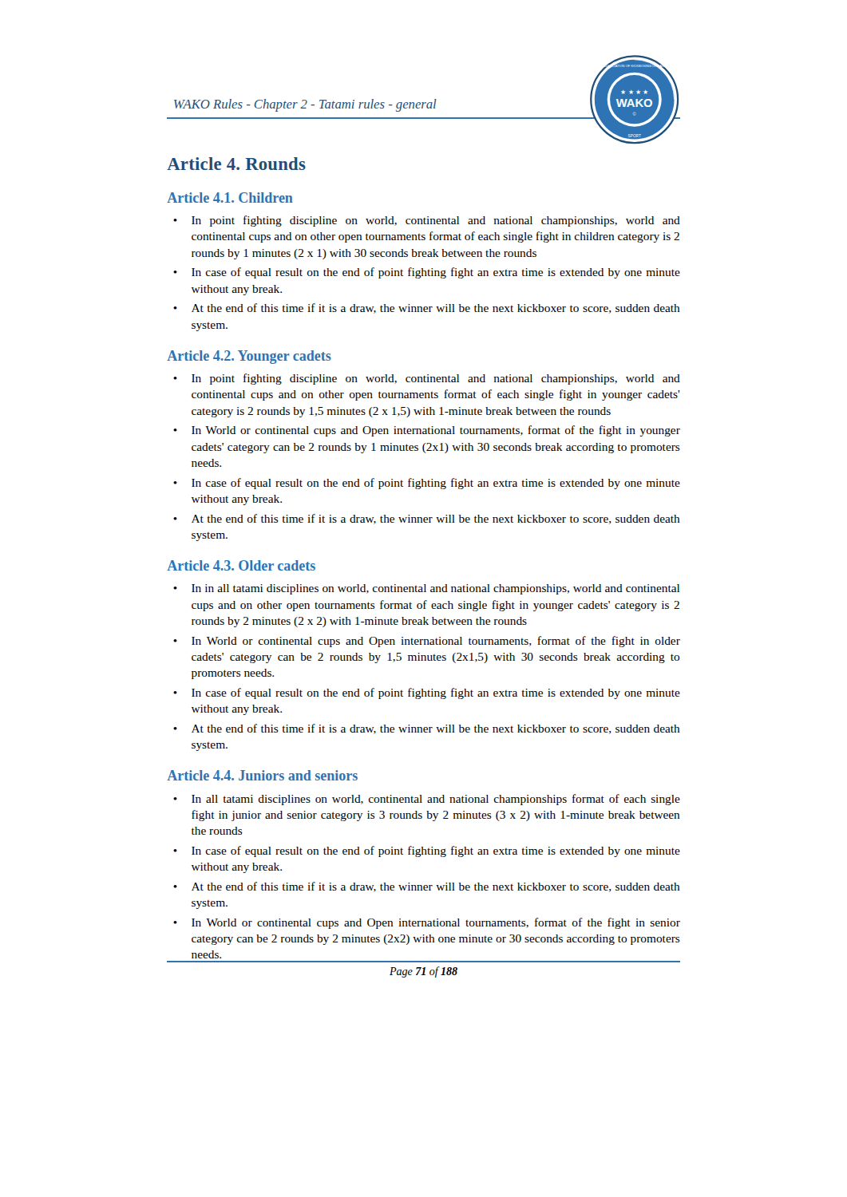★ ★ ★ ★ WAKO © WORLD ASSOCIATION OF KICKBOXING ORGANIZATIONS SPORT
WAKO Rules - Chapter 2 - Tatami rules - general
Article 4. Rounds
Article 4.1. Children
In point fighting discipline on world, continental and national championships, world and continental cups and on other open tournaments format of each single fight in children category is 2 rounds by 1 minutes (2 x 1) with 30 seconds break between the rounds
In case of equal result on the end of point fighting fight an extra time is extended by one minute without any break.
At the end of this time if it is a draw, the winner will be the next kickboxer to score, sudden death system.
Article 4.2. Younger cadets
In point fighting discipline on world, continental and national championships, world and continental cups and on other open tournaments format of each single fight in younger cadets' category is 2 rounds by 1,5 minutes (2 x 1,5) with 1-minute break between the rounds
In World or continental cups and Open international tournaments, format of the fight in younger cadets' category can be 2 rounds by 1 minutes (2x1) with 30 seconds break according to promoters needs.
In case of equal result on the end of point fighting fight an extra time is extended by one minute without any break.
At the end of this time if it is a draw, the winner will be the next kickboxer to score, sudden death system.
Article 4.3. Older cadets
In in all tatami disciplines on world, continental and national championships, world and continental cups and on other open tournaments format of each single fight in younger cadets' category is 2 rounds by 2 minutes (2 x 2) with 1-minute break between the rounds
In World or continental cups and Open international tournaments, format of the fight in older cadets' category can be 2 rounds by 1,5 minutes (2x1,5) with 30 seconds break according to promoters needs.
In case of equal result on the end of point fighting fight an extra time is extended by one minute without any break.
At the end of this time if it is a draw, the winner will be the next kickboxer to score, sudden death system.
Article 4.4. Juniors and seniors
In all tatami disciplines on world, continental and national championships format of each single fight in junior and senior category is 3 rounds by 2 minutes (3 x 2) with 1-minute break between the rounds
In case of equal result on the end of point fighting fight an extra time is extended by one minute without any break.
At the end of this time if it is a draw, the winner will be the next kickboxer to score, sudden death system.
In World or continental cups and Open international tournaments, format of the fight in senior category can be 2 rounds by 2 minutes (2x2) with one minute or 30 seconds according to promoters needs.
Page 71 of 188